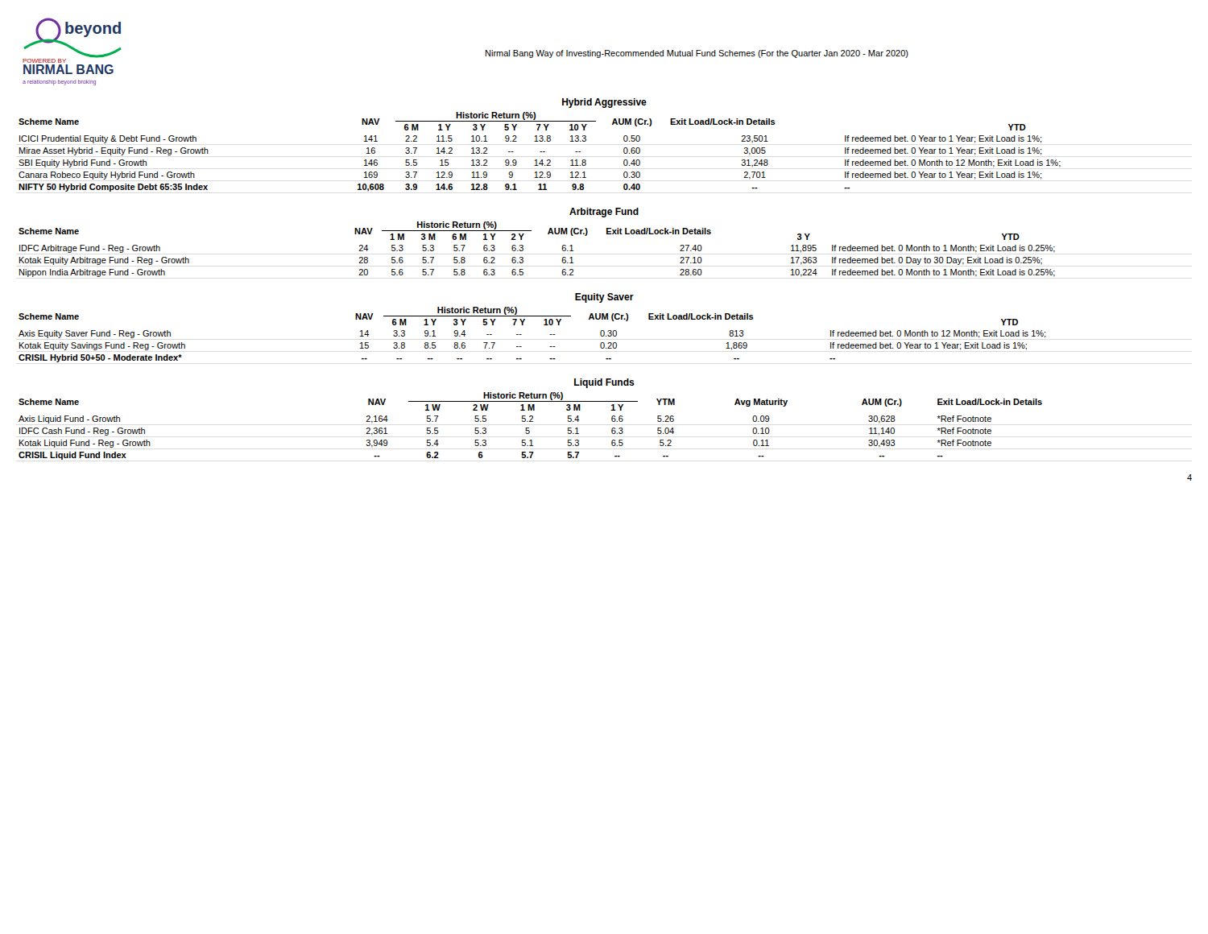beyond POWERED BY NIRMAL BANG a relationship beyond broking
Nirmal Bang Way of Investing-Recommended Mutual Fund Schemes (For the Quarter Jan 2020 - Mar 2020)
Hybrid Aggressive
| Scheme Name | NAV | Historic Return (%) | AUM (Cr.) | Exit Load/Lock-in Details |
| --- | --- | --- | --- | --- |
| 6 M | 1 Y | 3 Y | 5 Y | 7 Y | 10 Y | YTD |
| ICICI Prudential Equity & Debt Fund - Growth | 141 | 2.2 | 11.5 | 10.1 | 9.2 | 13.8 | 13.3 | 0.50 | 23,501 | If redeemed bet. 0 Year to 1 Year; Exit Load is 1%; |
| Mirae Asset Hybrid - Equity Fund - Reg - Growth | 16 | 3.7 | 14.2 | 13.2 | -- | -- | -- | 0.60 | 3,005 | If redeemed bet. 0 Year to 1 Year; Exit Load is 1%; |
| SBI Equity Hybrid Fund - Growth | 146 | 5.5 | 15 | 13.2 | 9.9 | 14.2 | 11.8 | 0.40 | 31,248 | If redeemed bet. 0 Month to 12 Month; Exit Load is 1%; |
| Canara Robeco Equity Hybrid Fund - Growth | 169 | 3.7 | 12.9 | 11.9 | 9 | 12.9 | 12.1 | 0.30 | 2,701 | If redeemed bet. 0 Year to 1 Year; Exit Load is 1%; |
| NIFTY 50 Hybrid Composite Debt 65:35 Index | 10,608 | 3.9 | 14.6 | 12.8 | 9.1 | 11 | 9.8 | 0.40 | -- | -- |
Arbitrage Fund
| Scheme Name | NAV | Historic Return (%) | AUM (Cr.) | Exit Load/Lock-in Details |
| --- | --- | --- | --- | --- |
| 1 M | 3 M | 6 M | 1 Y | 2 Y | 3 Y | YTD |
| IDFC Arbitrage Fund - Reg - Growth | 24 | 5.3 | 5.3 | 5.7 | 6.3 | 6.3 | 6.1 | 27.40 | 11,895 | If redeemed bet. 0 Month to 1 Month; Exit Load is 0.25%; |
| Kotak Equity Arbitrage Fund - Reg - Growth | 28 | 5.6 | 5.7 | 5.8 | 6.2 | 6.3 | 6.1 | 27.10 | 17,363 | If redeemed bet. 0 Day to 30 Day; Exit Load is 0.25%; |
| Nippon India Arbitrage Fund - Growth | 20 | 5.6 | 5.7 | 5.8 | 6.3 | 6.5 | 6.2 | 28.60 | 10,224 | If redeemed bet. 0 Month to 1 Month; Exit Load is 0.25%; |
Equity Saver
| Scheme Name | NAV | Historic Return (%) | AUM (Cr.) | Exit Load/Lock-in Details |
| --- | --- | --- | --- | --- |
| 6 M | 1 Y | 3 Y | 5 Y | 7 Y | 10 Y | YTD |
| Axis Equity Saver Fund - Reg - Growth | 14 | 3.3 | 9.1 | 9.4 | -- | -- | -- | 0.30 | 813 | If redeemed bet. 0 Month to 12 Month; Exit Load is 1%; |
| Kotak Equity Savings Fund - Reg - Growth | 15 | 3.8 | 8.5 | 8.6 | 7.7 | -- | -- | 0.20 | 1,869 | If redeemed bet. 0 Year to 1 Year; Exit Load is 1%; |
| CRISIL Hybrid 50+50 - Moderate Index* | -- | -- | -- | -- | -- | -- | -- | -- | -- | -- |
Liquid Funds
| Scheme Name | NAV | Historic Return (%) | YTM | Avg Maturity | AUM (Cr.) | Exit Load/Lock-in Details |
| --- | --- | --- | --- | --- | --- | --- |
| 1 W | 2 W | 1 M | 3 M | 1 Y |
| Axis Liquid Fund - Growth | 2,164 | 5.7 | 5.5 | 5.2 | 5.4 | 6.6 | 5.26 | 0.09 | 30,628 | *Ref Footnote |
| IDFC Cash Fund - Reg - Growth | 2,361 | 5.5 | 5.3 | 5 | 5.1 | 6.3 | 5.04 | 0.10 | 11,140 | *Ref Footnote |
| Kotak Liquid Fund - Reg - Growth | 3,949 | 5.4 | 5.3 | 5.1 | 5.3 | 6.5 | 5.2 | 0.11 | 30,493 | *Ref Footnote |
| CRISIL Liquid Fund Index | -- | 6.2 | 6 | 5.7 | 5.7 | -- | -- | -- | -- | -- |
4